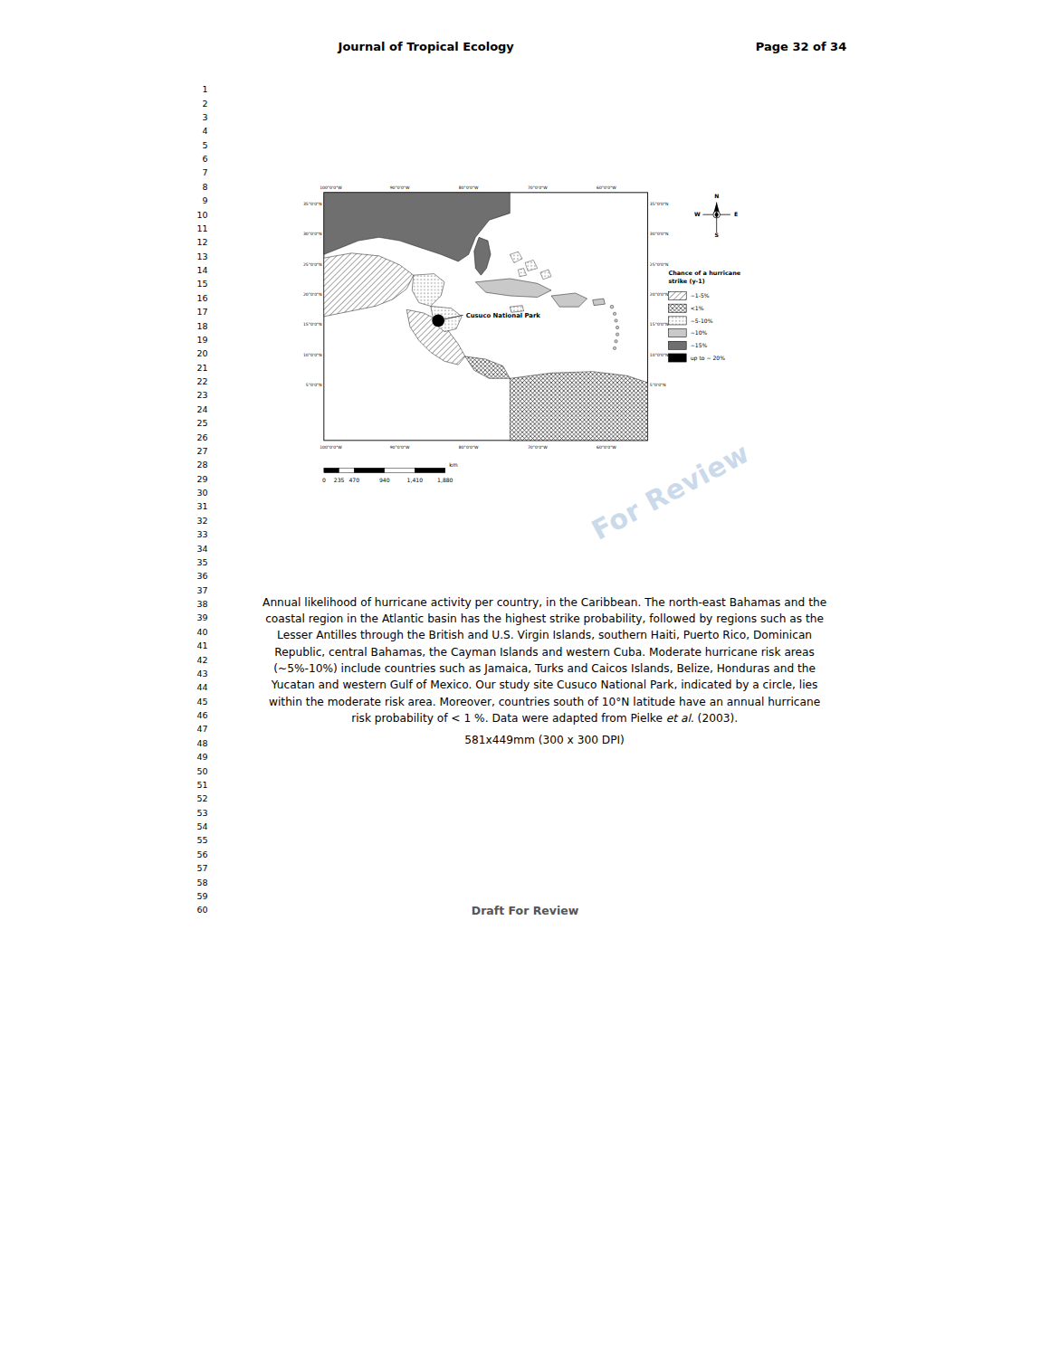Journal of Tropical Ecology Page 32 of 34
12345678910 11121314151617181920 21222324252627282930 31323334353637383940 41424344454647484950 51525354555657585960
100°0'0"W 90°0'0"W 80°0'0"W 70°0'0"W 60°0'0"W 100°0'0"W 90°0'0"W 80°0'0"W 70°0'0"W 60°0'0"W 35°0'0"N 30°0'0"N 25°0'0"N 20°0'0"N 15°0'0"N 10°0'0"N 5°0'0"N 35°0'0"N 30°0'0"N 25°0'0"N 20°0'0"N 15°0'0"N 10°0'0"N 5°0'0"N Cusuco National Park N S W E Chance of a hurricane strike (y-1) ~1-5% <1% ~5-10% ~10% ~15% up to ~ 20% km 0 235 470 940 1,410 1,880
Annual likelihood of hurricane activity per country, in the Caribbean. The north-east Bahamas and the coastal region in the Atlantic basin has the highest strike probability, followed by regions such as the Lesser Antilles through the British and U.S. Virgin Islands, southern Haiti, Puerto Rico, Dominican Republic, central Bahamas, the Cayman Islands and western Cuba. Moderate hurricane risk areas (~5%-10%) include countries such as Jamaica, Turks and Caicos Islands, Belize, Honduras and the Yucatan and western Gulf of Mexico. Our study site Cusuco National Park, indicated by a circle, lies within the moderate risk area. Moreover, countries south of 10°N latitude have an annual hurricane risk probability of < 1 %. Data were adapted from Pielke et al. (2003). 581x449mm (300 x 300 DPI)
For Review
Draft For Review